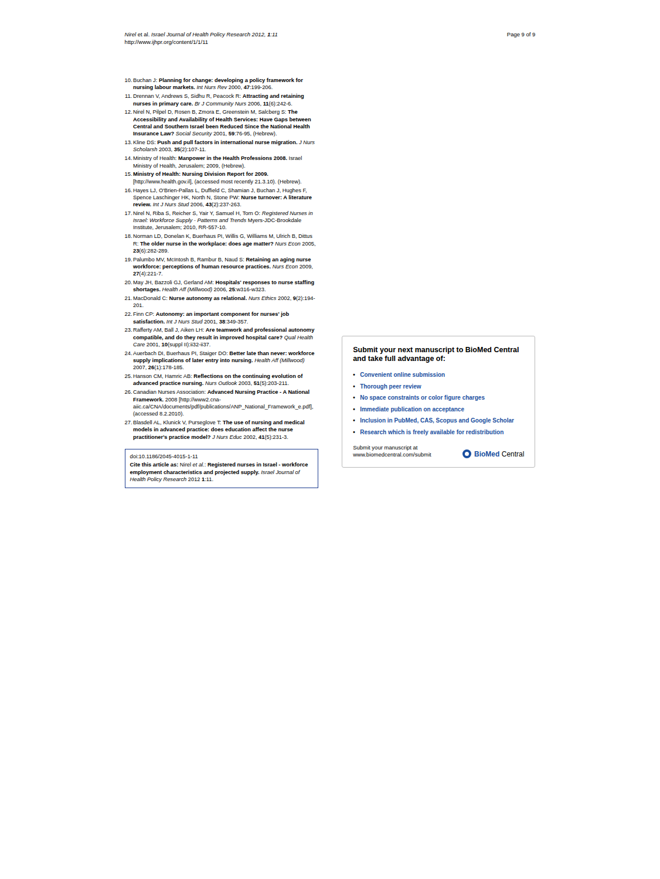Nirel et al. Israel Journal of Health Policy Research 2012, 1:11
http://www.ijhpr.org/content/1/1/11
Page 9 of 9
10. Buchan J: Planning for change: developing a policy framework for nursing labour markets. Int Nurs Rev 2000, 47:199-206.
11. Drennan V, Andrews S, Sidhu R, Peacock R: Attracting and retaining nurses in primary care. Br J Community Nurs 2006, 11(6):242-6.
12. Nirel N, Pilpel D, Rosen B, Zmora E, Greenstein M, Salcberg S: The Accessibility and Availability of Health Services: Have Gaps between Central and Southern Israel been Reduced Since the National Health Insurance Law? Social Security 2001, 59:76-95, (Hebrew).
13. Kline DS: Push and pull factors in international nurse migration. J Nurs Scholarsh 2003, 35(2):107-11.
14. Ministry of Health: Manpower in the Health Professions 2008. Israel Ministry of Health, Jerusalem; 2009, (Hebrew).
15. Ministry of Health: Nursing Division Report for 2009. [http://www.health.gov.il], (accessed most recently 21.3.10). (Hebrew).
16. Hayes LJ, O'Brien-Pallas L, Duffield C, Shamian J, Buchan J, Hughes F, Spence Laschinger HK, North N, Stone PW: Nurse turnover: A literature review. Int J Nurs Stud 2006, 43(2):237-263.
17. Nirel N, Riba S, Reicher S, Yair Y, Samuel H, Torn O: Registered Nurses in Israel: Workforce Supply - Patterns and Trends Myers-JDC-Brookdale Institute, Jerusalem; 2010, RR-557-10.
18. Norman LD, Donelan K, Buerhaus PI, Willis G, Williams M, Ulrich B, Dittus R: The older nurse in the workplace: does age matter? Nurs Econ 2005, 23(6):282-289.
19. Palumbo MV, McIntosh B, Rambur B, Naud S: Retaining an aging nurse workforce: perceptions of human resource practices. Nurs Econ 2009, 27(4):221-7.
20. May JH, Bazzoli GJ, Gerland AM: Hospitals' responses to nurse staffing shortages. Health Aff (Millwood) 2006, 25:w316-w323.
21. MacDonald C: Nurse autonomy as relational. Nurs Ethics 2002, 9(2):194-201.
22. Finn CP: Autonomy: an important component for nurses' job satisfaction. Int J Nurs Stud 2001, 38:349-357.
23. Rafferty AM, Ball J, Aiken LH: Are teamwork and professional autonomy compatible, and do they result in improved hospital care? Qual Health Care 2001, 10(suppl II):ii32-ii37.
24. Auerbach DI, Buerhaus PI, Staiger DO: Better late than never: workforce supply implications of later entry into nursing. Health Aff (Millwood) 2007, 26(1):178-185.
25. Hanson CM, Hamric AB: Reflections on the continuing evolution of advanced practice nursing. Nurs Outlook 2003, 51(5):203-211.
26. Canadian Nurses Association: Advanced Nursing Practice - A National Framework. 2008 [http://www2.cna-aiic.ca/CNA/documents/pdf/publications/ANP_National_Framework_e.pdf], (accessed 8.2.2010).
27. Blasdell AL, Klunick V, Purseglove T: The use of nursing and medical models in advanced practice: does education affect the nurse practitioner's practice model? J Nurs Educ 2002, 41(5):231-3.
doi:10.1186/2045-4015-1-11
Cite this article as: Nirel et al.: Registered nurses in Israel - workforce employment characteristics and projected supply. Israel Journal of Health Policy Research 2012 1:11.
Submit your next manuscript to BioMed Central
and take full advantage of:
Convenient online submission
Thorough peer review
No space constraints or color figure charges
Immediate publication on acceptance
Inclusion in PubMed, CAS, Scopus and Google Scholar
Research which is freely available for redistribution
Submit your manuscript at
www.biomedcentral.com/submit
BioMed Central